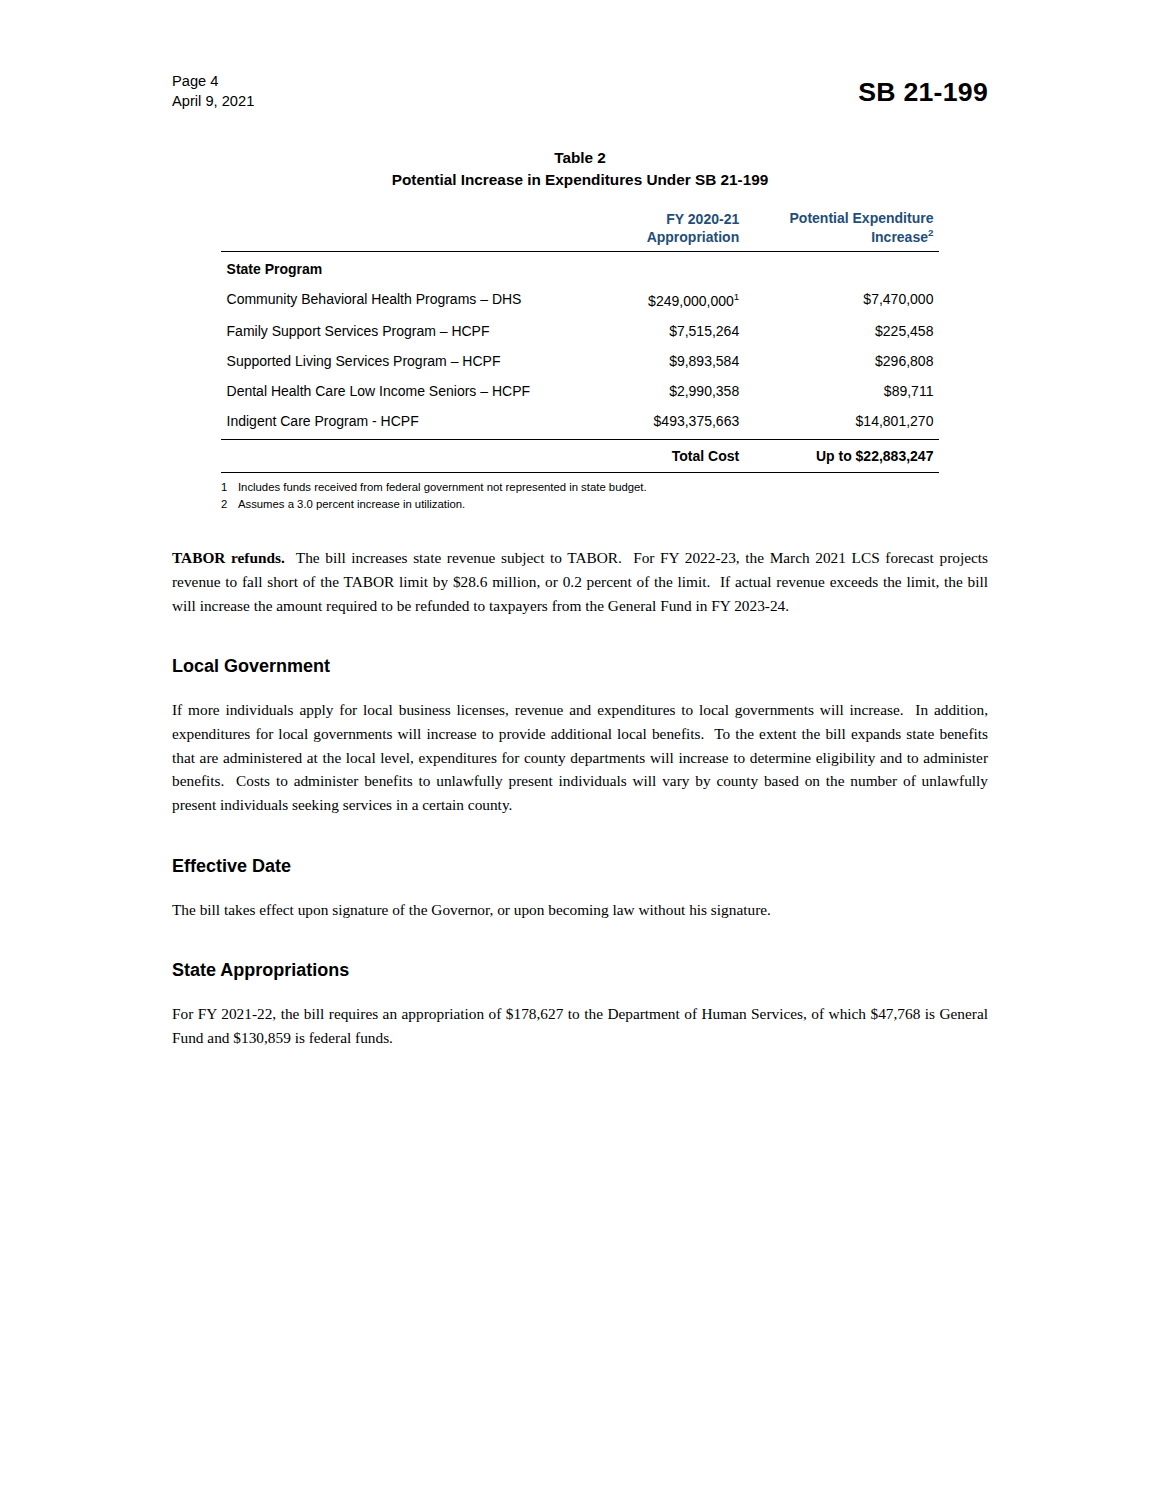Page 4
April 9, 2021
SB 21-199
Table 2
Potential Increase in Expenditures Under SB 21-199
| | FY 2020-21 Appropriation | Potential Expenditure Increase 2 |
| --- | --- | --- |
| State Program |
| Community Behavioral Health Programs – DHS | $249,000,000 1 | $7,470,000 |
| Family Support Services Program – HCPF | $7,515,264 | $225,458 |
| Supported Living Services Program – HCPF | $9,893,584 | $296,808 |
| Dental Health Care Low Income Seniors – HCPF | $2,990,358 | $89,711 |
| Indigent Care Program - HCPF | $493,375,663 | $14,801,270 |
| | Total Cost | Up to $22,883,247 |
1 Includes funds received from federal government not represented in state budget.
2 Assumes a 3.0 percent increase in utilization.
TABOR refunds. The bill increases state revenue subject to TABOR. For FY 2022-23, the March 2021 LCS forecast projects revenue to fall short of the TABOR limit by $28.6 million, or 0.2 percent of the limit. If actual revenue exceeds the limit, the bill will increase the amount required to be refunded to taxpayers from the General Fund in FY 2023-24.
Local Government
If more individuals apply for local business licenses, revenue and expenditures to local governments will increase. In addition, expenditures for local governments will increase to provide additional local benefits. To the extent the bill expands state benefits that are administered at the local level, expenditures for county departments will increase to determine eligibility and to administer benefits. Costs to administer benefits to unlawfully present individuals will vary by county based on the number of unlawfully present individuals seeking services in a certain county.
Effective Date
The bill takes effect upon signature of the Governor, or upon becoming law without his signature.
State Appropriations
For FY 2021-22, the bill requires an appropriation of $178,627 to the Department of Human Services, of which $47,768 is General Fund and $130,859 is federal funds.